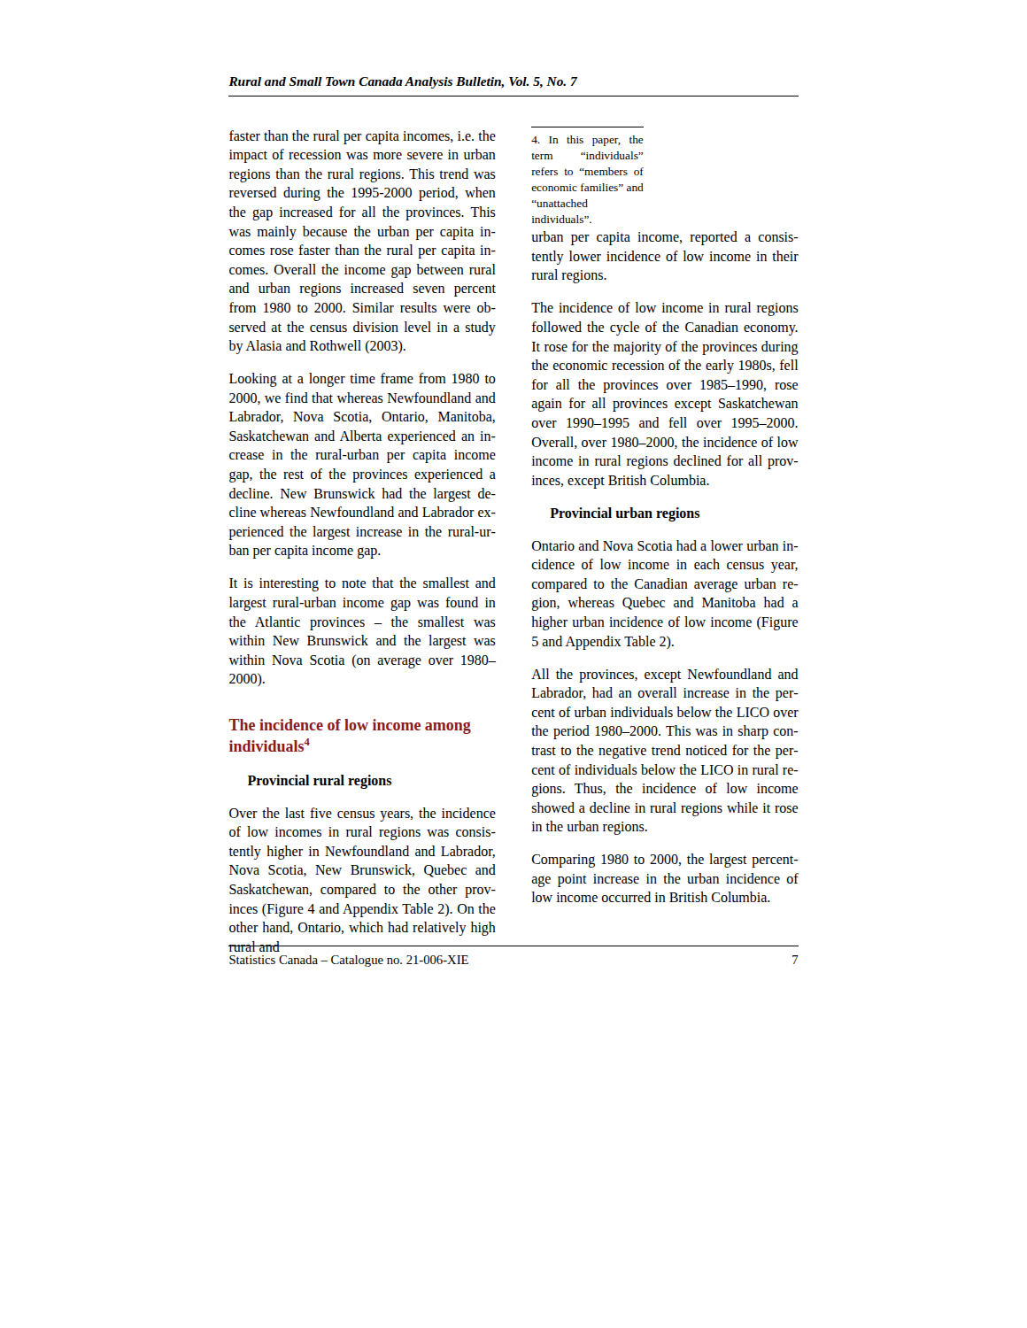Rural and Small Town Canada Analysis Bulletin, Vol. 5, No. 7
faster than the rural per capita incomes, i.e. the impact of recession was more severe in urban regions than the rural regions. This trend was reversed during the 1995-2000 period, when the gap increased for all the provinces. This was mainly because the urban per capita incomes rose faster than the rural per capita incomes. Overall the income gap between rural and urban regions increased seven percent from 1980 to 2000. Similar results were observed at the census division level in a study by Alasia and Rothwell (2003).
Looking at a longer time frame from 1980 to 2000, we find that whereas Newfoundland and Labrador, Nova Scotia, Ontario, Manitoba, Saskatchewan and Alberta experienced an increase in the rural-urban per capita income gap, the rest of the provinces experienced a decline. New Brunswick had the largest decline whereas Newfoundland and Labrador experienced the largest increase in the rural-urban per capita income gap.
It is interesting to note that the smallest and largest rural-urban income gap was found in the Atlantic provinces – the smallest was within New Brunswick and the largest was within Nova Scotia (on average over 1980–2000).
The incidence of low income among individuals4
Provincial rural regions
Over the last five census years, the incidence of low incomes in rural regions was consistently higher in Newfoundland and Labrador, Nova Scotia, New Brunswick, Quebec and Saskatchewan, compared to the other provinces (Figure 4 and Appendix Table 2). On the other hand, Ontario, which had relatively high rural and
4. In this paper, the term “individuals” refers to “members of economic families” and “unattached individuals”.
urban per capita income, reported a consistently lower incidence of low income in their rural regions.
The incidence of low income in rural regions followed the cycle of the Canadian economy. It rose for the majority of the provinces during the economic recession of the early 1980s, fell for all the provinces over 1985–1990, rose again for all provinces except Saskatchewan over 1990–1995 and fell over 1995–2000. Overall, over 1980–2000, the incidence of low income in rural regions declined for all provinces, except British Columbia.
Provincial urban regions
Ontario and Nova Scotia had a lower urban incidence of low income in each census year, compared to the Canadian average urban region, whereas Quebec and Manitoba had a higher urban incidence of low income (Figure 5 and Appendix Table 2).
All the provinces, except Newfoundland and Labrador, had an overall increase in the percent of urban individuals below the LICO over the period 1980–2000. This was in sharp contrast to the negative trend noticed for the percent of individuals below the LICO in rural regions. Thus, the incidence of low income showed a decline in rural regions while it rose in the urban regions.
Comparing 1980 to 2000, the largest percentage point increase in the urban incidence of low income occurred in British Columbia.
Statistics Canada – Catalogue no. 21-006-XIE 7